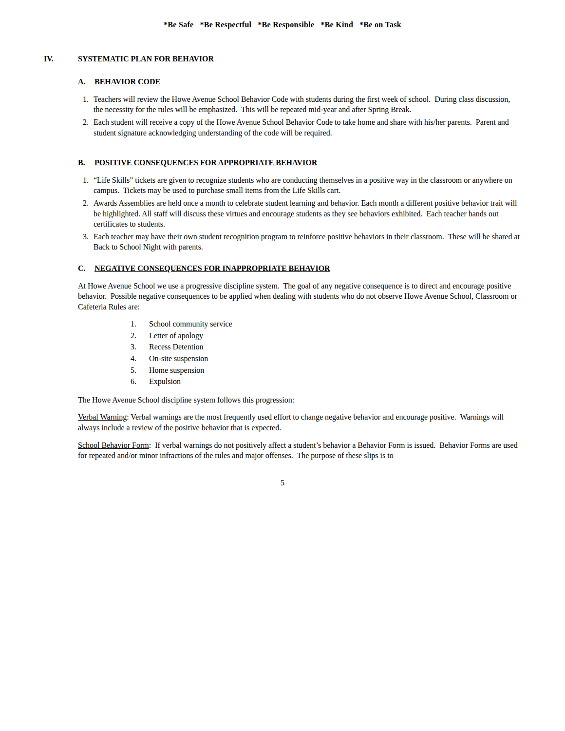*Be Safe *Be Respectful *Be Responsible *Be Kind *Be on Task
IV. SYSTEMATIC PLAN FOR BEHAVIOR
A. BEHAVIOR CODE
Teachers will review the Howe Avenue School Behavior Code with students during the first week of school. During class discussion, the necessity for the rules will be emphasized. This will be repeated mid-year and after Spring Break.
Each student will receive a copy of the Howe Avenue School Behavior Code to take home and share with his/her parents. Parent and student signature acknowledging understanding of the code will be required.
B. POSITIVE CONSEQUENCES FOR APPROPRIATE BEHAVIOR
“Life Skills” tickets are given to recognize students who are conducting themselves in a positive way in the classroom or anywhere on campus. Tickets may be used to purchase small items from the Life Skills cart.
Awards Assemblies are held once a month to celebrate student learning and behavior. Each month a different positive behavior trait will be highlighted. All staff will discuss these virtues and encourage students as they see behaviors exhibited. Each teacher hands out certificates to students.
Each teacher may have their own student recognition program to reinforce positive behaviors in their classroom. These will be shared at Back to School Night with parents.
C. NEGATIVE CONSEQUENCES FOR INAPPROPRIATE BEHAVIOR
At Howe Avenue School we use a progressive discipline system. The goal of any negative consequence is to direct and encourage positive behavior. Possible negative consequences to be applied when dealing with students who do not observe Howe Avenue School, Classroom or Cafeteria Rules are:
1. School community service
2. Letter of apology
3. Recess Detention
4. On-site suspension
5. Home suspension
6. Expulsion
The Howe Avenue School discipline system follows this progression:
Verbal Warning: Verbal warnings are the most frequently used effort to change negative behavior and encourage positive. Warnings will always include a review of the positive behavior that is expected.
School Behavior Form: If verbal warnings do not positively affect a student’s behavior a Behavior Form is issued. Behavior Forms are used for repeated and/or minor infractions of the rules and major offenses. The purpose of these slips is to
5